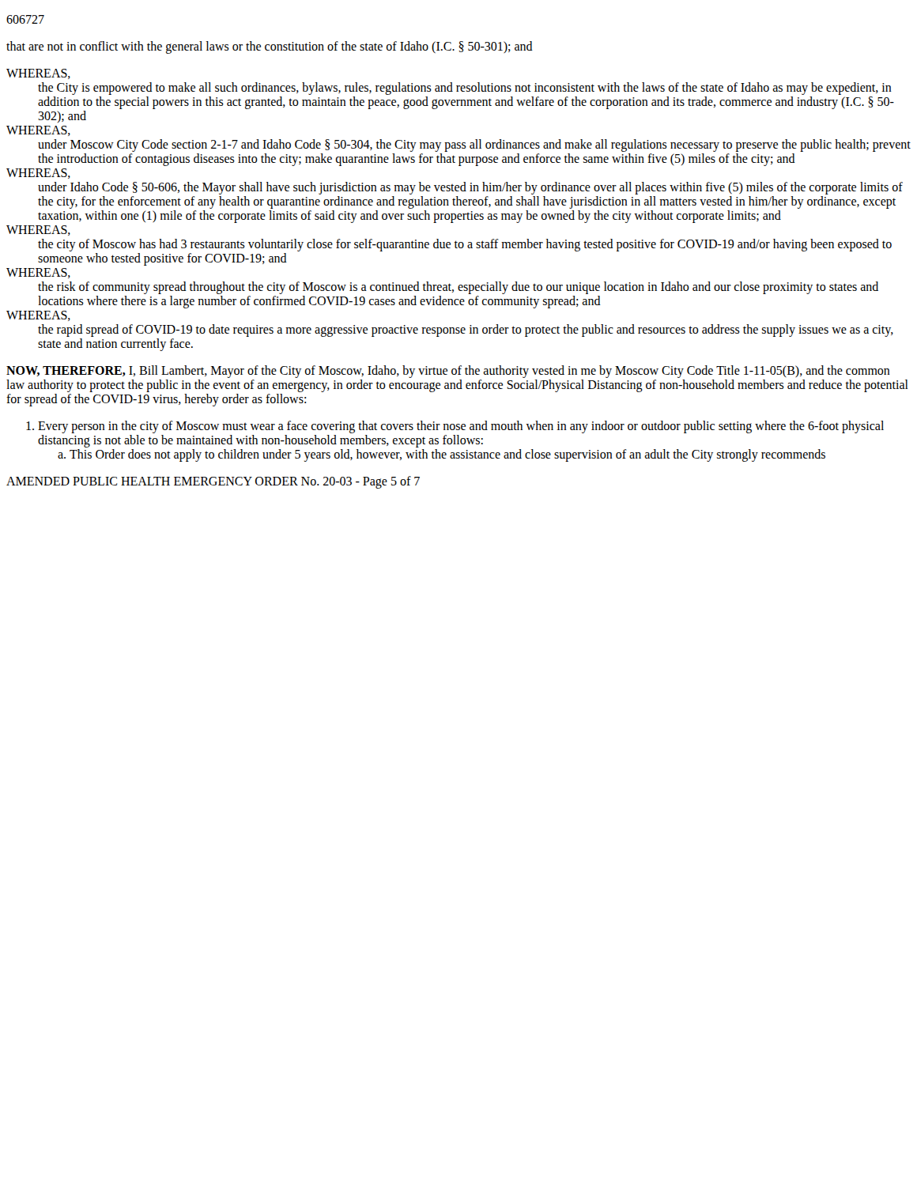606727
that are not in conflict with the general laws or the constitution of the state of Idaho (I.C. § 50-301); and
WHEREAS,
the City is empowered to make all such ordinances, bylaws, rules, regulations and resolutions not inconsistent with the laws of the state of Idaho as may be expedient, in addition to the special powers in this act granted, to maintain the peace, good government and welfare of the corporation and its trade, commerce and industry (I.C. § 50-302); and
WHEREAS,
under Moscow City Code section 2-1-7 and Idaho Code § 50-304, the City may pass all ordinances and make all regulations necessary to preserve the public health; prevent the introduction of contagious diseases into the city; make quarantine laws for that purpose and enforce the same within five (5) miles of the city; and
WHEREAS,
under Idaho Code § 50-606, the Mayor shall have such jurisdiction as may be vested in him/her by ordinance over all places within five (5) miles of the corporate limits of the city, for the enforcement of any health or quarantine ordinance and regulation thereof, and shall have jurisdiction in all matters vested in him/her by ordinance, except taxation, within one (1) mile of the corporate limits of said city and over such properties as may be owned by the city without corporate limits; and
WHEREAS,
the city of Moscow has had 3 restaurants voluntarily close for self-quarantine due to a staff member having tested positive for COVID-19 and/or having been exposed to someone who tested positive for COVID-19; and
WHEREAS,
the risk of community spread throughout the city of Moscow is a continued threat, especially due to our unique location in Idaho and our close proximity to states and locations where there is a large number of confirmed COVID-19 cases and evidence of community spread; and
WHEREAS,
the rapid spread of COVID-19 to date requires a more aggressive proactive response in order to protect the public and resources to address the supply issues we as a city, state and nation currently face.
NOW, THEREFORE, I, Bill Lambert, Mayor of the City of Moscow, Idaho, by virtue of the authority vested in me by Moscow City Code Title 1-11-05(B), and the common law authority to protect the public in the event of an emergency, in order to encourage and enforce Social/Physical Distancing of non-household members and reduce the potential for spread of the COVID-19 virus, hereby order as follows:
Every person in the city of Moscow must wear a face covering that covers their nose and mouth when in any indoor or outdoor public setting where the 6-foot physical distancing is not able to be maintained with non-household members, except as follows:
This Order does not apply to children under 5 years old, however, with the assistance and close supervision of an adult the City strongly recommends
AMENDED PUBLIC HEALTH EMERGENCY ORDER No. 20-03 - Page 5 of 7